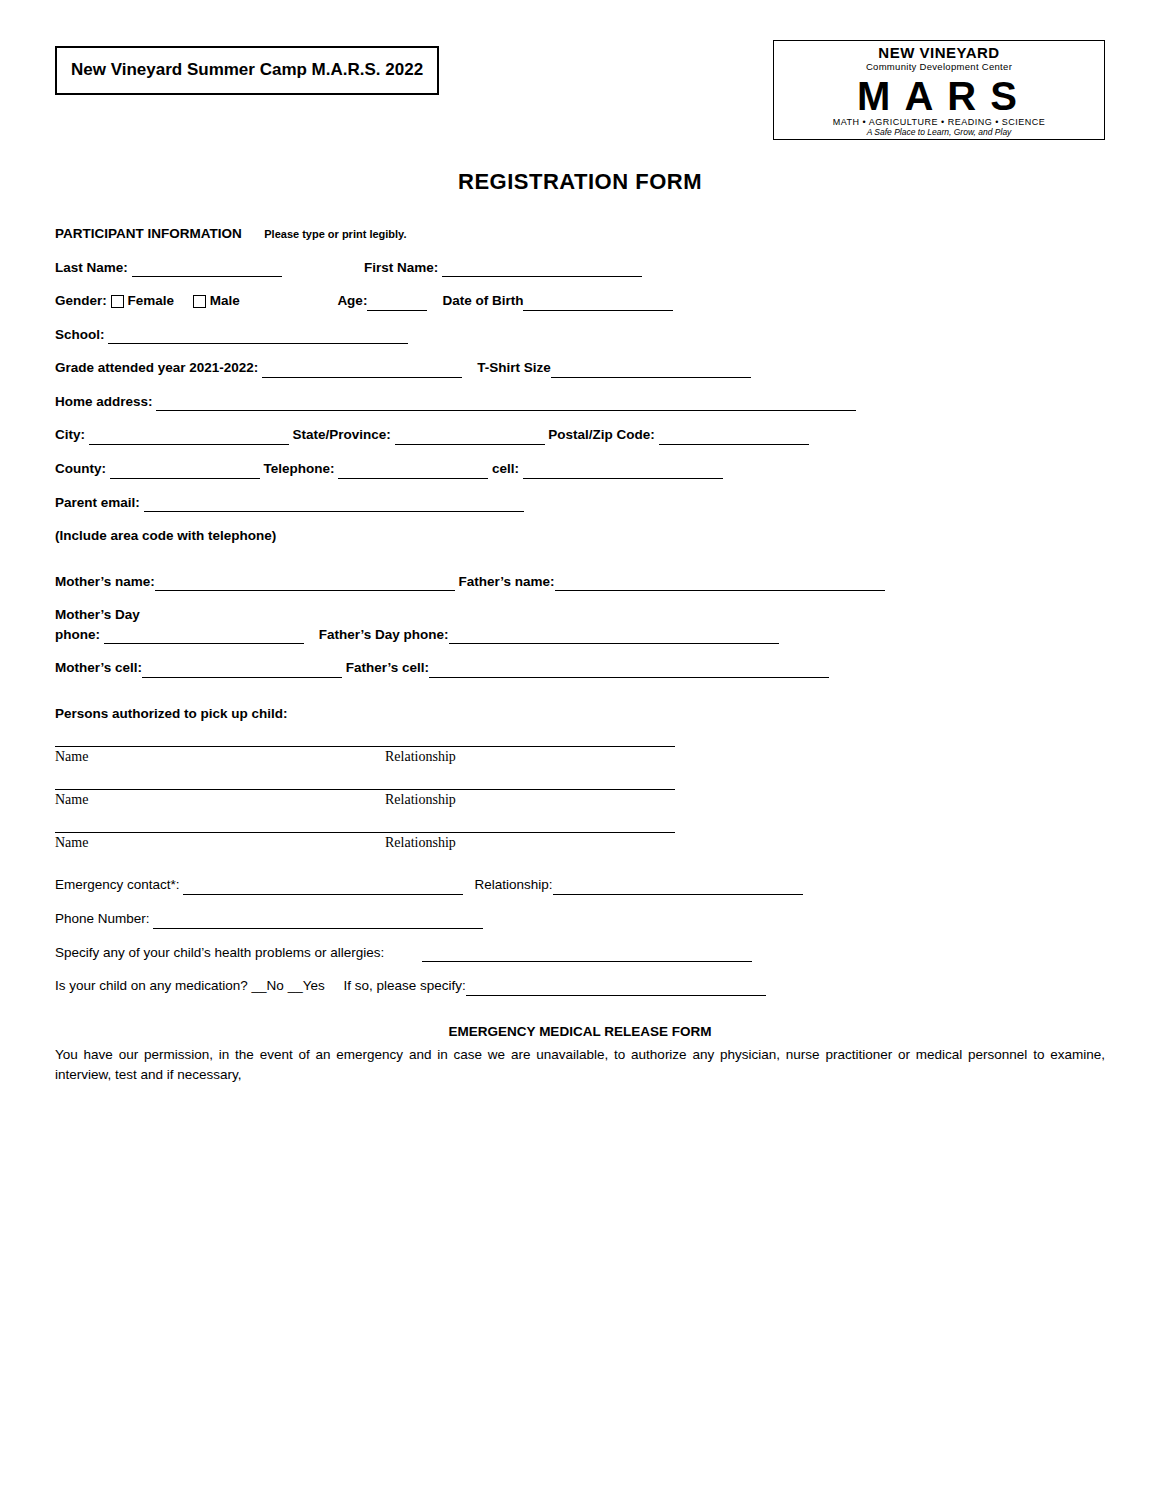New Vineyard Summer Camp M.A.R.S. 2022
NEW VINEYARD
Community Development Center
MARS
MATH • AGRICULTURE • READING • SCIENCE
A Safe Place to Learn, Grow, and Play
REGISTRATION FORM
PARTICIPANT INFORMATION Please type or print legibly.
Last Name: First Name:
Gender: Female Male Age: Date of Birth
School:
Grade attended year 2021-2022: T-Shirt Size
Home address:
City: State/Province: Postal/Zip Code:
County: Telephone: cell:
Parent email:
(Include area code with telephone)
Mother’s name: Father’s name:
Mother’s Day
phone: Father’s Day phone:
Mother’s cell: Father’s cell:
Persons authorized to pick up child:
Name Relationship
Name Relationship
Name Relationship
Emergency contact*: Relationship:
Phone Number:
Specify any of your child’s health problems or allergies:
Is your child on any medication? __No __Yes If so, please specify:
EMERGENCY MEDICAL RELEASE FORM
You have our permission, in the event of an emergency and in case we are unavailable, to authorize any physician, nurse practitioner or medical personnel to examine, interview, test and if necessary,